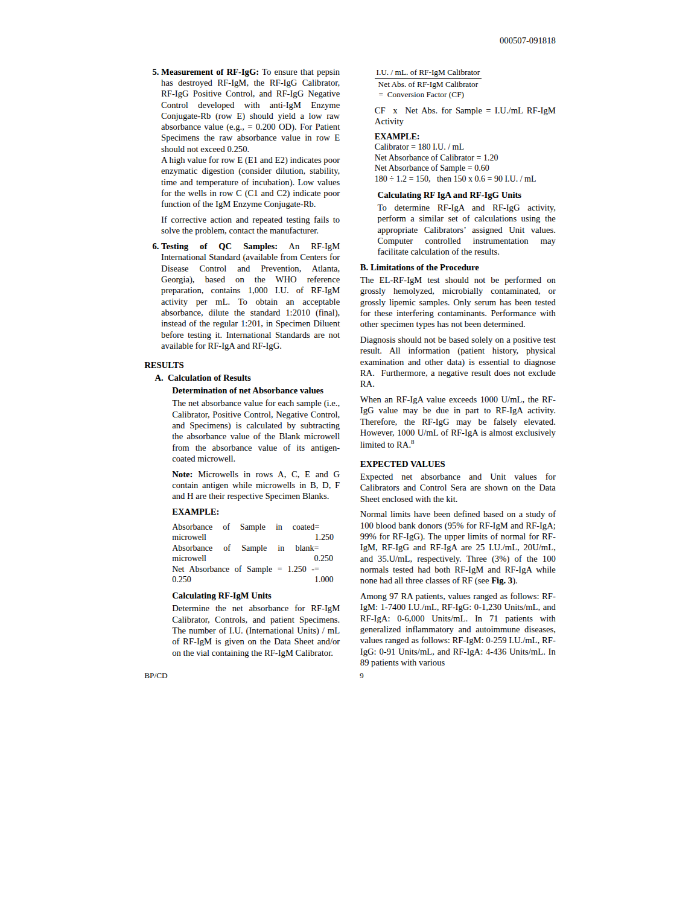000507-091818
Measurement of RF-IgG: To ensure that pepsin has destroyed RF-IgM, the RF-IgG Calibrator, RF-IgG Positive Control, and RF-IgG Negative Control developed with anti-IgM Enzyme Conjugate-Rb (row E) should yield a low raw absorbance value (e.g., = 0.200 OD). For Patient Specimens the raw absorbance value in row E should not exceed 0.250.
A high value for row E (E1 and E2) indicates poor enzymatic digestion (consider dilution, stability, time and temperature of incubation). Low values for the wells in row C (C1 and C2) indicate poor function of the IgM Enzyme Conjugate-Rb.
If corrective action and repeated testing fails to solve the problem, contact the manufacturer.
Testing of QC Samples: An RF-IgM International Standard (available from Centers for Disease Control and Prevention, Atlanta, Georgia), based on the WHO reference preparation, contains 1,000 I.U. of RF-IgM activity per mL. To obtain an acceptable absorbance, dilute the standard 1:2010 (final), instead of the regular 1:201, in Specimen Diluent before testing it. International Standards are not available for RF-IgA and RF-IgG.
RESULTS
A. Calculation of Results
Determination of net Absorbance values
The net absorbance value for each sample (i.e., Calibrator, Positive Control, Negative Control, and Specimens) is calculated by subtracting the absorbance value of the Blank microwell from the absorbance value of its antigen-coated microwell.
Note: Microwells in rows A, C, E and G contain antigen while microwells in B, D, F and H are their respective Specimen Blanks.
EXAMPLE:
Absorbance of Sample in coated microwell= 1.250
Absorbance of Sample in blank microwell= 0.250
Net Absorbance of Sample = 1.250 - 0.250= 1.000
Calculating RF-IgM Units
Determine the net absorbance for RF-IgM Calibrator, Controls, and patient Specimens. The number of I.U. (International Units) / mL of RF-IgM is given on the Data Sheet and/or on the vial containing the RF-IgM Calibrator.
I.U. / mL. of RF-IgM Calibrator Net Abs. of RF-IgM Calibrator = Conversion Factor (CF)
CF x Net Abs. for Sample = I.U./mL RF-IgM Activity
EXAMPLE:
Calibrator = 180 I.U. / mL
Net Absorbance of Calibrator = 1.20
Net Absorbance of Sample = 0.60
180 ÷ 1.2 = 150, then 150 x 0.6 = 90 I.U. / mL
Calculating RF IgA and RF-IgG Units
To determine RF-IgA and RF-IgG activity, perform a similar set of calculations using the appropriate Calibrators’ assigned Unit values. Computer controlled instrumentation may facilitate calculation of the results.
B. Limitations of the Procedure
The EL-RF-IgM test should not be performed on grossly hemolyzed, microbially contaminated, or grossly lipemic samples. Only serum has been tested for these interfering contaminants. Performance with other specimen types has not been determined.
Diagnosis should not be based solely on a positive test result. All information (patient history, physical examination and other data) is essential to diagnose RA. Furthermore, a negative result does not exclude RA.
When an RF-IgA value exceeds 1000 U/mL, the RF-IgG value may be due in part to RF-IgA activity. Therefore, the RF-IgG may be falsely elevated. However, 1000 U/mL of RF-IgA is almost exclusively limited to RA.8
EXPECTED VALUES
Expected net absorbance and Unit values for Calibrators and Control Sera are shown on the Data Sheet enclosed with the kit.
Normal limits have been defined based on a study of 100 blood bank donors (95% for RF-IgM and RF-IgA; 99% for RF-IgG). The upper limits of normal for RF-IgM, RF-IgG and RF-IgA are 25 I.U./mL, 20U/mL, and 35.U/mL, respectively. Three (3%) of the 100 normals tested had both RF-IgM and RF-IgA while none had all three classes of RF (see Fig. 3).
Among 97 RA patients, values ranged as follows: RF-IgM: 1-7400 I.U./mL, RF-IgG: 0-1,230 Units/mL, and RF-IgA: 0-6,000 Units/mL. In 71 patients with generalized inflammatory and autoimmune diseases, values ranged as follows: RF-IgM: 0-259 I.U./mL, RF-IgG: 0-91 Units/mL, and RF-IgA: 4-436 Units/mL. In 89 patients with various
BP/CD
9